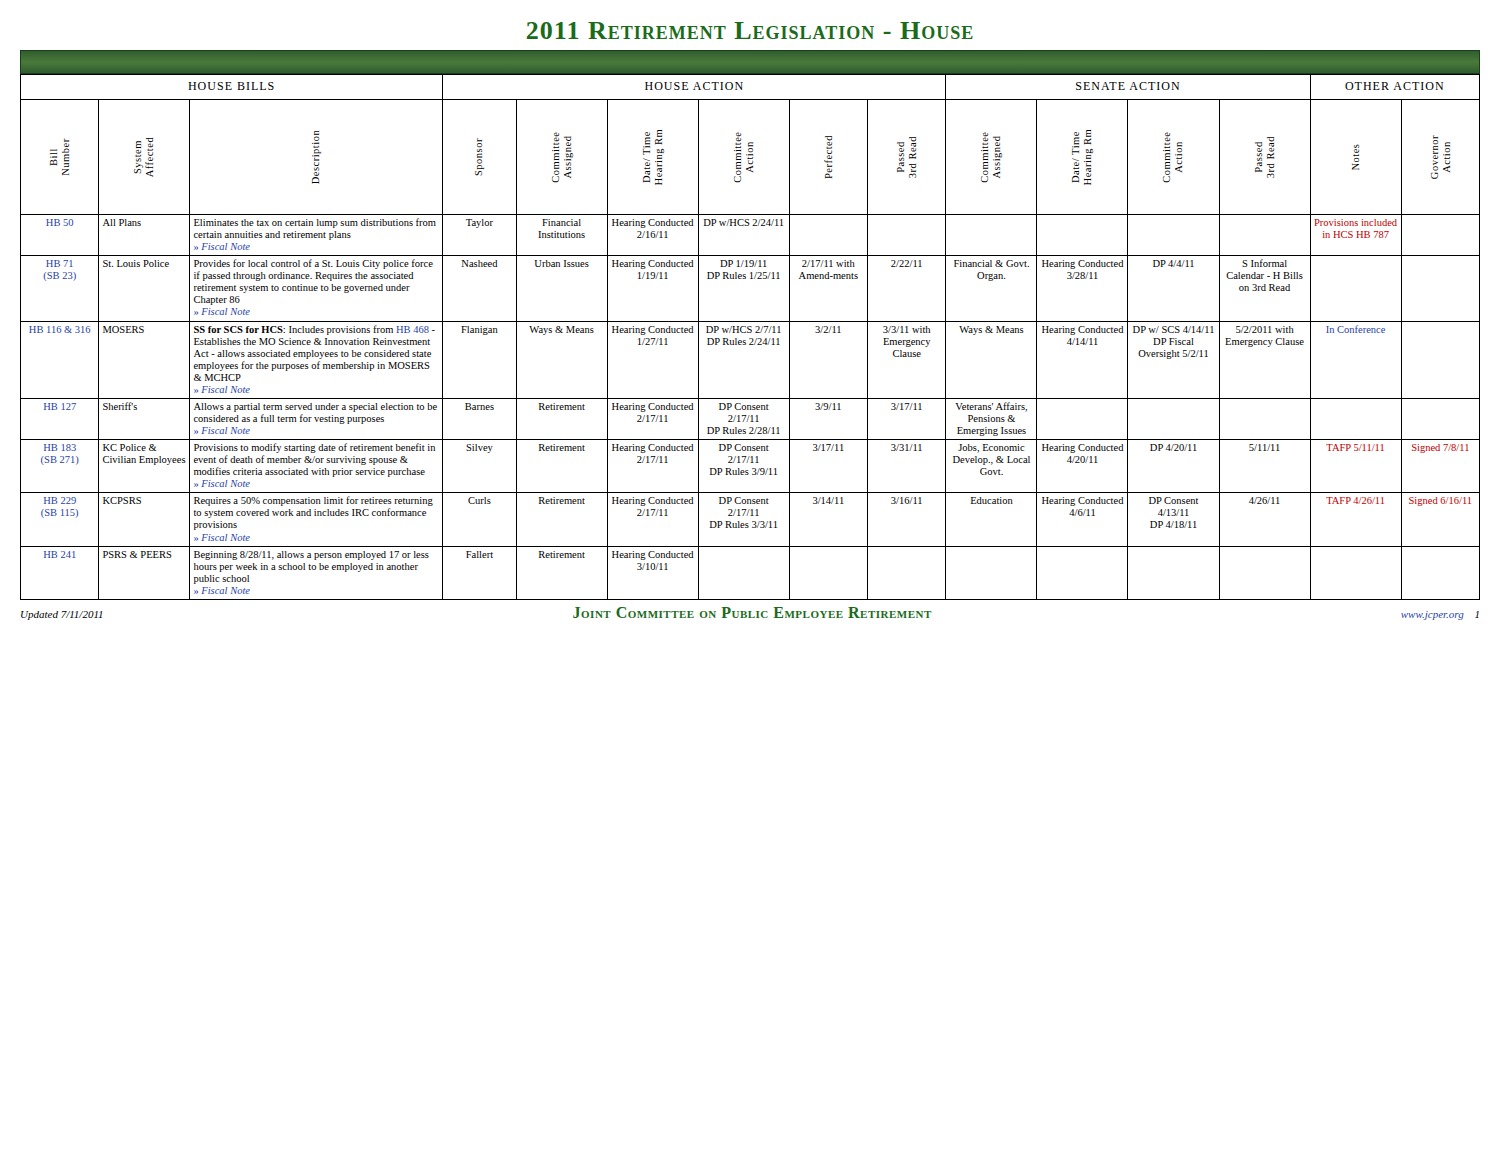2011 Retirement Legislation - House
| HOUSE BILLS | HOUSE ACTION | SENATE ACTION | OTHER ACTION |
| --- | --- | --- | --- |
| Bill Number | System Affected | Description | Sponsor | Committee Assigned | Date/ Time Hearing Rm | Committee Action | Perfected | Passed 3rd Read | Committee Assigned | Date/ Time Hearing Rm | Committee Action | Passed 3rd Read | Notes | Governor Action |
| HB 50 | All Plans | Eliminates the tax on certain lump sum distributions from certain annuities and retirement plans Fiscal Note | Taylor | Financial Institutions | Hearing Conducted 2/16/11 | DP w/HCS 2/24/11 | | | | | | | Provisions included in HCS HB 787 | |
| HB 71 (SB 23) | St. Louis Police | Provides for local control of a St. Louis City police force if passed through ordinance. Requires the associated retirement system to continue to be governed under Chapter 86 Fiscal Note | Nasheed | Urban Issues | Hearing Conducted 1/19/11 | DP 1/19/11 DP Rules 1/25/11 | 2/17/11 with Amend-ments | 2/22/11 | Financial & Govt. Organ. | Hearing Conducted 3/28/11 | DP 4/4/11 | S Informal Calendar - H Bills on 3rd Read | | |
| HB 116 & 316 | MOSERS | SS for SCS for HCS : Includes provisions from HB 468 - Establishes the MO Science & Innovation Reinvestment Act - allows associated employees to be considered state employees for the purposes of membership in MOSERS & MCHCP Fiscal Note | Flanigan | Ways & Means | Hearing Conducted 1/27/11 | DP w/HCS 2/7/11 DP Rules 2/24/11 | 3/2/11 | 3/3/11 with Emergency Clause | Ways & Means | Hearing Conducted 4/14/11 | DP w/ SCS 4/14/11 DP Fiscal Oversight 5/2/11 | 5/2/2011 with Emergency Clause | In Conference | |
| HB 127 | Sheriff's | Allows a partial term served under a special election to be considered as a full term for vesting purposes Fiscal Note | Barnes | Retirement | Hearing Conducted 2/17/11 | DP Consent 2/17/11 DP Rules 2/28/11 | 3/9/11 | 3/17/11 | Veterans' Affairs, Pensions & Emerging Issues | | | | | |
| HB 183 (SB 271) | KC Police & Civilian Employees | Provisions to modify starting date of retirement benefit in event of death of member &/or surviving spouse & modifies criteria associated with prior service purchase Fiscal Note | Silvey | Retirement | Hearing Conducted 2/17/11 | DP Consent 2/17/11 DP Rules 3/9/11 | 3/17/11 | 3/31/11 | Jobs, Economic Develop., & Local Govt. | Hearing Conducted 4/20/11 | DP 4/20/11 | 5/11/11 | TAFP 5/11/11 | Signed 7/8/11 |
| HB 229 (SB 115) | KCPSRS | Requires a 50% compensation limit for retirees returning to system covered work and includes IRC conformance provisions Fiscal Note | Curls | Retirement | Hearing Conducted 2/17/11 | DP Consent 2/17/11 DP Rules 3/3/11 | 3/14/11 | 3/16/11 | Education | Hearing Conducted 4/6/11 | DP Consent 4/13/11 DP 4/18/11 | 4/26/11 | TAFP 4/26/11 | Signed 6/16/11 |
| HB 241 | PSRS & PEERS | Beginning 8/28/11, allows a person employed 17 or less hours per week in a school to be employed in another public school Fiscal Note | Fallert | Retirement | Hearing Conducted 3/10/11 | | | | | | | | | |
Updated 7/11/2011
Joint Committee on Public Employee Retirement
www.jcper.org 1